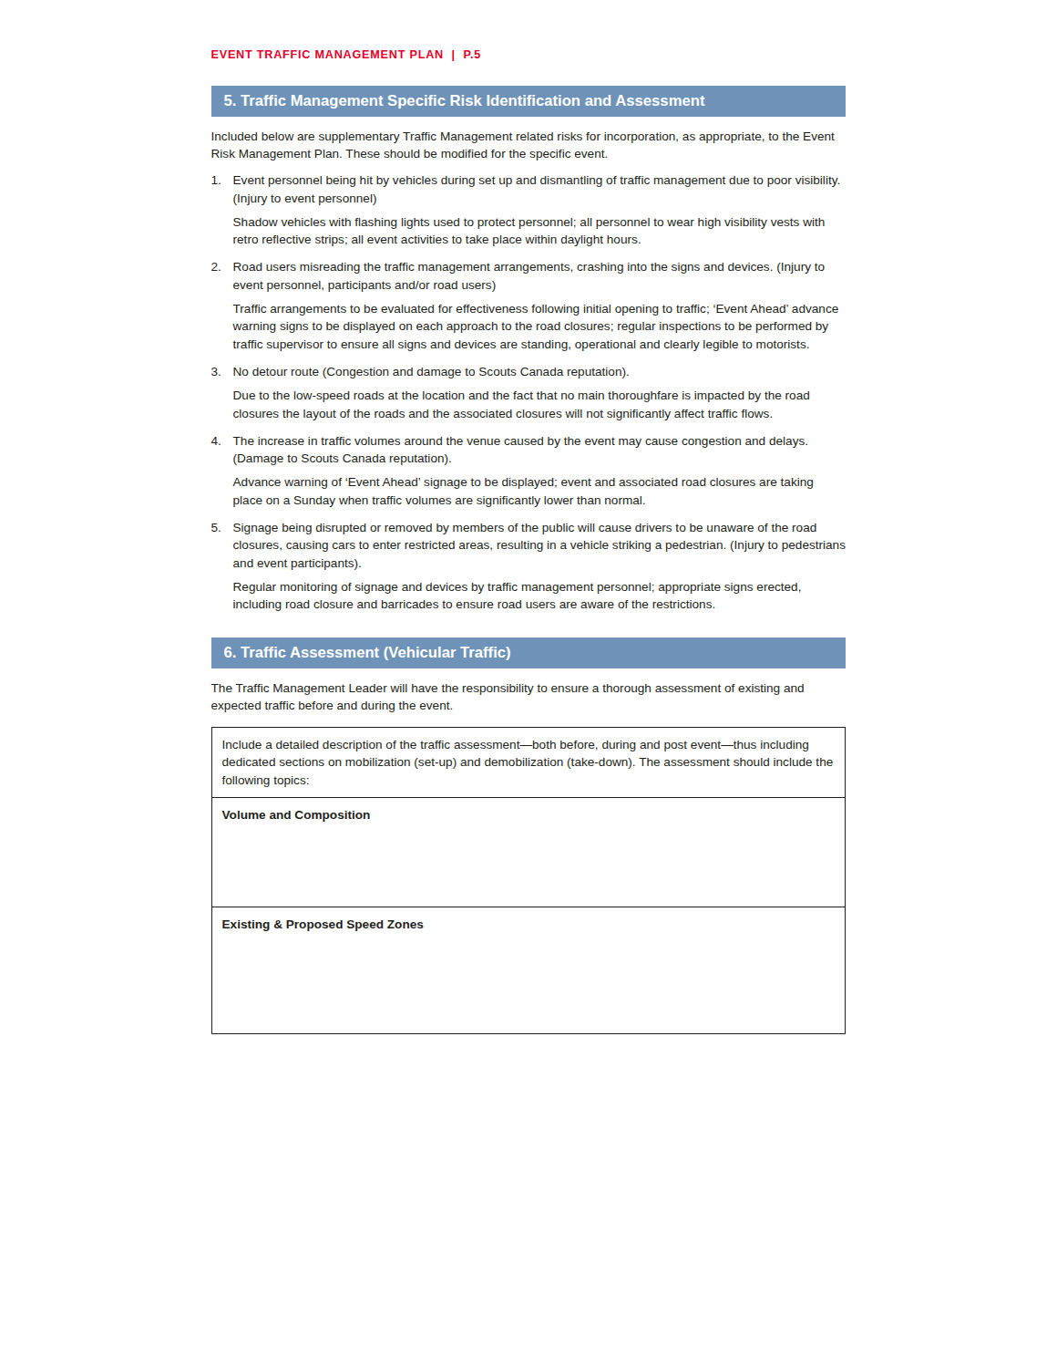Event Traffic Management Plan | P.5
5. Traffic Management Specific Risk Identification and Assessment
Included below are supplementary Traffic Management related risks for incorporation, as appropriate, to the Event Risk Management Plan. These should be modified for the specific event.
Event personnel being hit by vehicles during set up and dismantling of traffic management due to poor visibility. (Injury to event personnel) Shadow vehicles with flashing lights used to protect personnel; all personnel to wear high visibility vests with retro reflective strips; all event activities to take place within daylight hours.
Road users misreading the traffic management arrangements, crashing into the signs and devices. (Injury to event personnel, participants and/or road users) Traffic arrangements to be evaluated for effectiveness following initial opening to traffic; ‘Event Ahead’ advance warning signs to be displayed on each approach to the road closures; regular inspections to be performed by traffic supervisor to ensure all signs and devices are standing, operational and clearly legible to motorists.
No detour route (Congestion and damage to Scouts Canada reputation). Due to the low-speed roads at the location and the fact that no main thoroughfare is impacted by the road closures the layout of the roads and the associated closures will not significantly affect traffic flows.
The increase in traffic volumes around the venue caused by the event may cause congestion and delays. (Damage to Scouts Canada reputation). Advance warning of ‘Event Ahead’ signage to be displayed; event and associated road closures are taking place on a Sunday when traffic volumes are significantly lower than normal.
Signage being disrupted or removed by members of the public will cause drivers to be unaware of the road closures, causing cars to enter restricted areas, resulting in a vehicle striking a pedestrian. (Injury to pedestrians and event participants). Regular monitoring of signage and devices by traffic management personnel; appropriate signs erected, including road closure and barricades to ensure road users are aware of the restrictions.
6. Traffic Assessment (Vehicular Traffic)
The Traffic Management Leader will have the responsibility to ensure a thorough assessment of existing and expected traffic before and during the event.
| Include a detailed description of the traffic assessment—both before, during and post event—thus including dedicated sections on mobilization (set-up) and demobilization (take-down). The assessment should include the following topics: |
| Volume and Composition |
| Existing & Proposed Speed Zones |